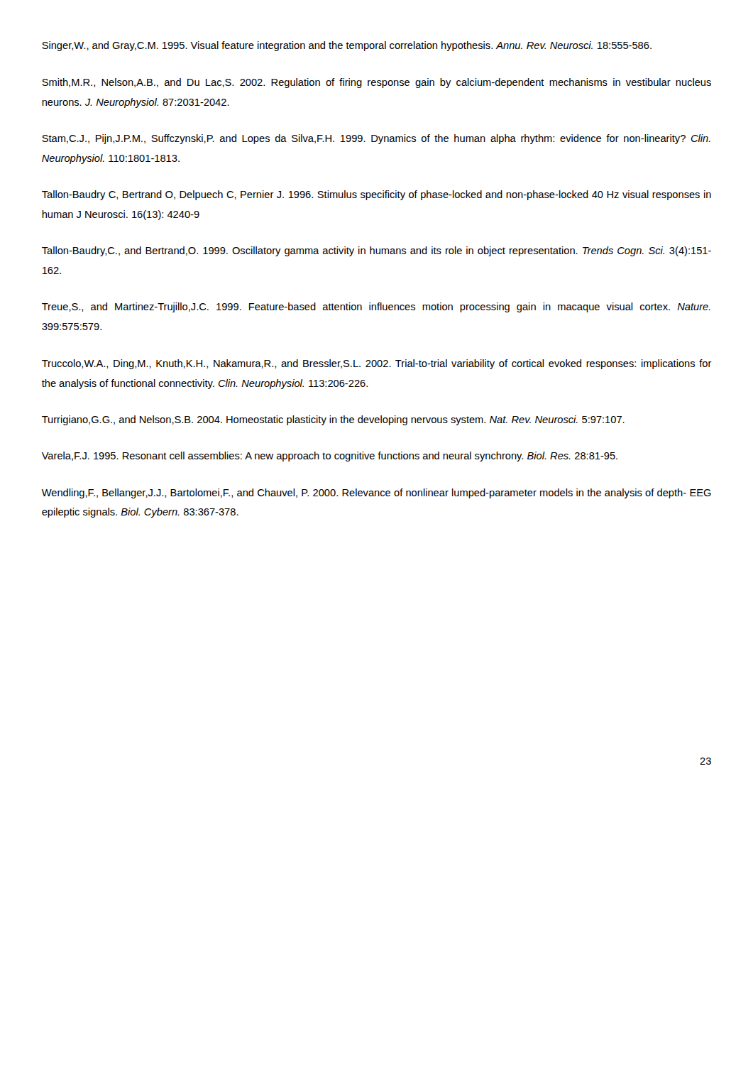Singer,W., and Gray,C.M. 1995. Visual feature integration and the temporal correlation hypothesis. Annu. Rev. Neurosci. 18:555-586.
Smith,M.R., Nelson,A.B., and Du Lac,S. 2002. Regulation of firing response gain by calcium-dependent mechanisms in vestibular nucleus neurons. J. Neurophysiol. 87:2031-2042.
Stam,C.J., Pijn,J.P.M., Suffczynski,P. and Lopes da Silva,F.H. 1999. Dynamics of the human alpha rhythm: evidence for non-linearity? Clin. Neurophysiol. 110:1801-1813.
Tallon-Baudry C, Bertrand O, Delpuech C, Pernier J. 1996. Stimulus specificity of phase-locked and non-phase-locked 40 Hz visual responses in human J Neurosci. 16(13): 4240-9
Tallon-Baudry,C., and Bertrand,O. 1999. Oscillatory gamma activity in humans and its role in object representation. Trends Cogn. Sci. 3(4):151-162.
Treue,S., and Martinez-Trujillo,J.C. 1999. Feature-based attention influences motion processing gain in macaque visual cortex. Nature. 399:575:579.
Truccolo,W.A., Ding,M., Knuth,K.H., Nakamura,R., and Bressler,S.L. 2002. Trial-to-trial variability of cortical evoked responses: implications for the analysis of functional connectivity. Clin. Neurophysiol. 113:206-226.
Turrigiano,G.G., and Nelson,S.B. 2004. Homeostatic plasticity in the developing nervous system. Nat. Rev. Neurosci. 5:97:107.
Varela,F.J. 1995. Resonant cell assemblies: A new approach to cognitive functions and neural synchrony. Biol. Res. 28:81-95.
Wendling,F., Bellanger,J.J., Bartolomei,F., and Chauvel, P. 2000. Relevance of nonlinear lumped-parameter models in the analysis of depth- EEG epileptic signals. Biol. Cybern. 83:367-378.
23